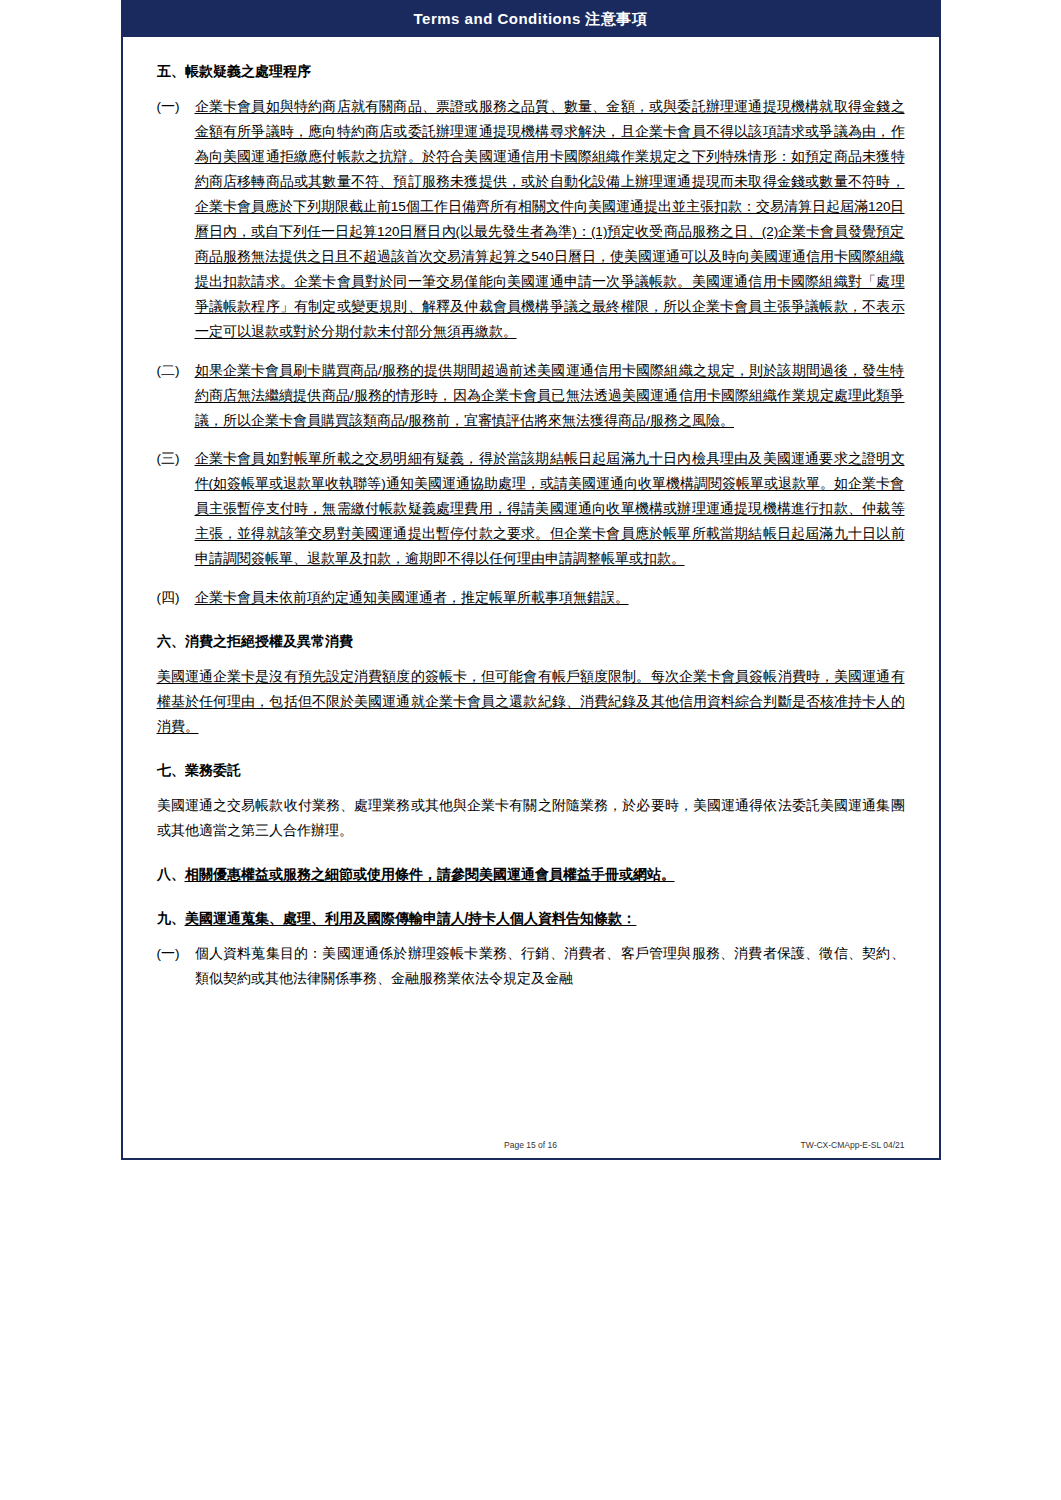Terms and Conditions 注意事項
五、帳款疑義之處理程序
(一)
企業卡會員如與特約商店就有關商品、票證或服務之品質、數量、金額，或與委託辦理運通提現機構就取得金錢之金額有所爭議時，應向特約商店或委託辦理運通提現機構尋求解決，且企業卡會員不得以該項請求或爭議為由，作為向美國運通拒繳應付帳款之抗辯。於符合美國運通信用卡國際組織作業規定之下列特殊情形：如預定商品未獲特約商店移轉商品或其數量不符、預訂服務未獲提供，或於自動化設備上辦理運通提現而未取得金錢或數量不符時，企業卡會員應於下列期限截止前15個工作日備齊所有相關文件向美國運通提出並主張扣款：交易清算日起屆滿120日曆日內，或自下列任一日起算120日曆日內(以最先發生者為準)：(1)預定收受商品服務之日、(2)企業卡會員發覺預定商品服務無法提供之日且不超過該首次交易清算起算之540日曆日，使美國運通可以及時向美國運通信用卡國際組織提出扣款請求。企業卡會員對於同一筆交易僅能向美國運通申請一次爭議帳款。美國運通信用卡國際組織對「處理爭議帳款程序」有制定或變更規則、解釋及仲裁會員機構爭議之最終權限，所以企業卡會員主張爭議帳款，不表示一定可以退款或對於分期付款未付部分無須再繳款。
(二)
如果企業卡會員刷卡購買商品/服務的提供期間超過前述美國運通信用卡國際組織之規定，則於該期間過後，發生特約商店無法繼續提供商品/服務的情形時，因為企業卡會員已無法透過美國運通信用卡國際組織作業規定處理此類爭議，所以企業卡會員購買該類商品/服務前，宜審慎評估將來無法獲得商品/服務之風險。
(三)
企業卡會員如對帳單所載之交易明細有疑義，得於當該期結帳日起屆滿九十日內檢具理由及美國運通要求之證明文件(如簽帳單或退款單收執聯等)通知美國運通協助處理，或請美國運通向收單機構調閱簽帳單或退款單。如企業卡會員主張暫停支付時，無需繳付帳款疑義處理費用，得請美國運通向收單機構或辦理運通提現機構進行扣款、仲裁等主張，並得就該筆交易對美國運通提出暫停付款之要求。但企業卡會員應於帳單所載當期結帳日起屆滿九十日以前申請調閱簽帳單、退款單及扣款，逾期即不得以任何理由申請調整帳單或扣款。
(四)
企業卡會員未依前項約定通知美國運通者，推定帳單所載事項無錯誤。
六、消費之拒絕授權及異常消費
美國運通企業卡是沒有預先設定消費額度的簽帳卡，但可能會有帳戶額度限制。每次企業卡會員簽帳消費時，美國運通有權基於任何理由，包括但不限於美國運通就企業卡會員之還款紀錄、消費紀錄及其他信用資料綜合判斷是否核准持卡人的消費。
七、業務委託
美國運通之交易帳款收付業務、處理業務或其他與企業卡有關之附隨業務，於必要時，美國運通得依法委託美國運通集團或其他適當之第三人合作辦理。
八、相關優惠權益或服務之細節或使用條件，請參閱美國運通會員權益手冊或網站。
九、美國運通蒐集、處理、利用及國際傳輸申請人/持卡人個人資料告知條款：
(一)
個人資料蒐集目的：美國運通係於辦理簽帳卡業務、行銷、消費者、客戶管理與服務、消費者保護、徵信、契約、類似契約或其他法律關係事務、金融服務業依法令規定及金融
Page 15 of 16 TW-CX-CMApp-E-SL 04/21